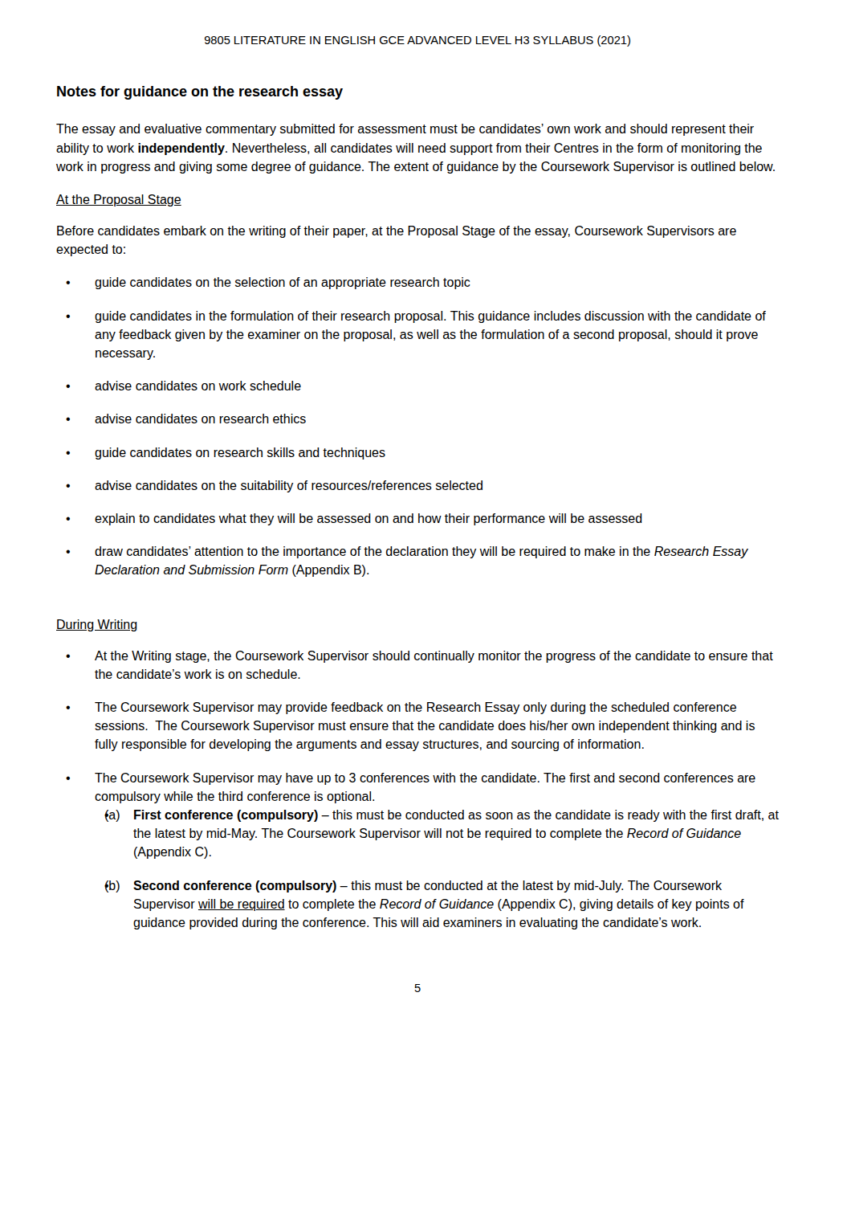9805 LITERATURE IN ENGLISH GCE ADVANCED LEVEL H3 SYLLABUS (2021)
Notes for guidance on the research essay
The essay and evaluative commentary submitted for assessment must be candidates’ own work and should represent their ability to work independently. Nevertheless, all candidates will need support from their Centres in the form of monitoring the work in progress and giving some degree of guidance. The extent of guidance by the Coursework Supervisor is outlined below.
At the Proposal Stage
Before candidates embark on the writing of their paper, at the Proposal Stage of the essay, Coursework Supervisors are expected to:
guide candidates on the selection of an appropriate research topic
guide candidates in the formulation of their research proposal. This guidance includes discussion with the candidate of any feedback given by the examiner on the proposal, as well as the formulation of a second proposal, should it prove necessary.
advise candidates on work schedule
advise candidates on research ethics
guide candidates on research skills and techniques
advise candidates on the suitability of resources/references selected
explain to candidates what they will be assessed on and how their performance will be assessed
draw candidates’ attention to the importance of the declaration they will be required to make in the Research Essay Declaration and Submission Form (Appendix B).
During Writing
At the Writing stage, the Coursework Supervisor should continually monitor the progress of the candidate to ensure that the candidate’s work is on schedule.
The Coursework Supervisor may provide feedback on the Research Essay only during the scheduled conference sessions. The Coursework Supervisor must ensure that the candidate does his/her own independent thinking and is fully responsible for developing the arguments and essay structures, and sourcing of information.
The Coursework Supervisor may have up to 3 conferences with the candidate. The first and second conferences are compulsory while the third conference is optional.
(a) First conference (compulsory) – this must be conducted as soon as the candidate is ready with the first draft, at the latest by mid-May. The Coursework Supervisor will not be required to complete the Record of Guidance (Appendix C).
(b) Second conference (compulsory) – this must be conducted at the latest by mid-July. The Coursework Supervisor will be required to complete the Record of Guidance (Appendix C), giving details of key points of guidance provided during the conference. This will aid examiners in evaluating the candidate’s work.
5